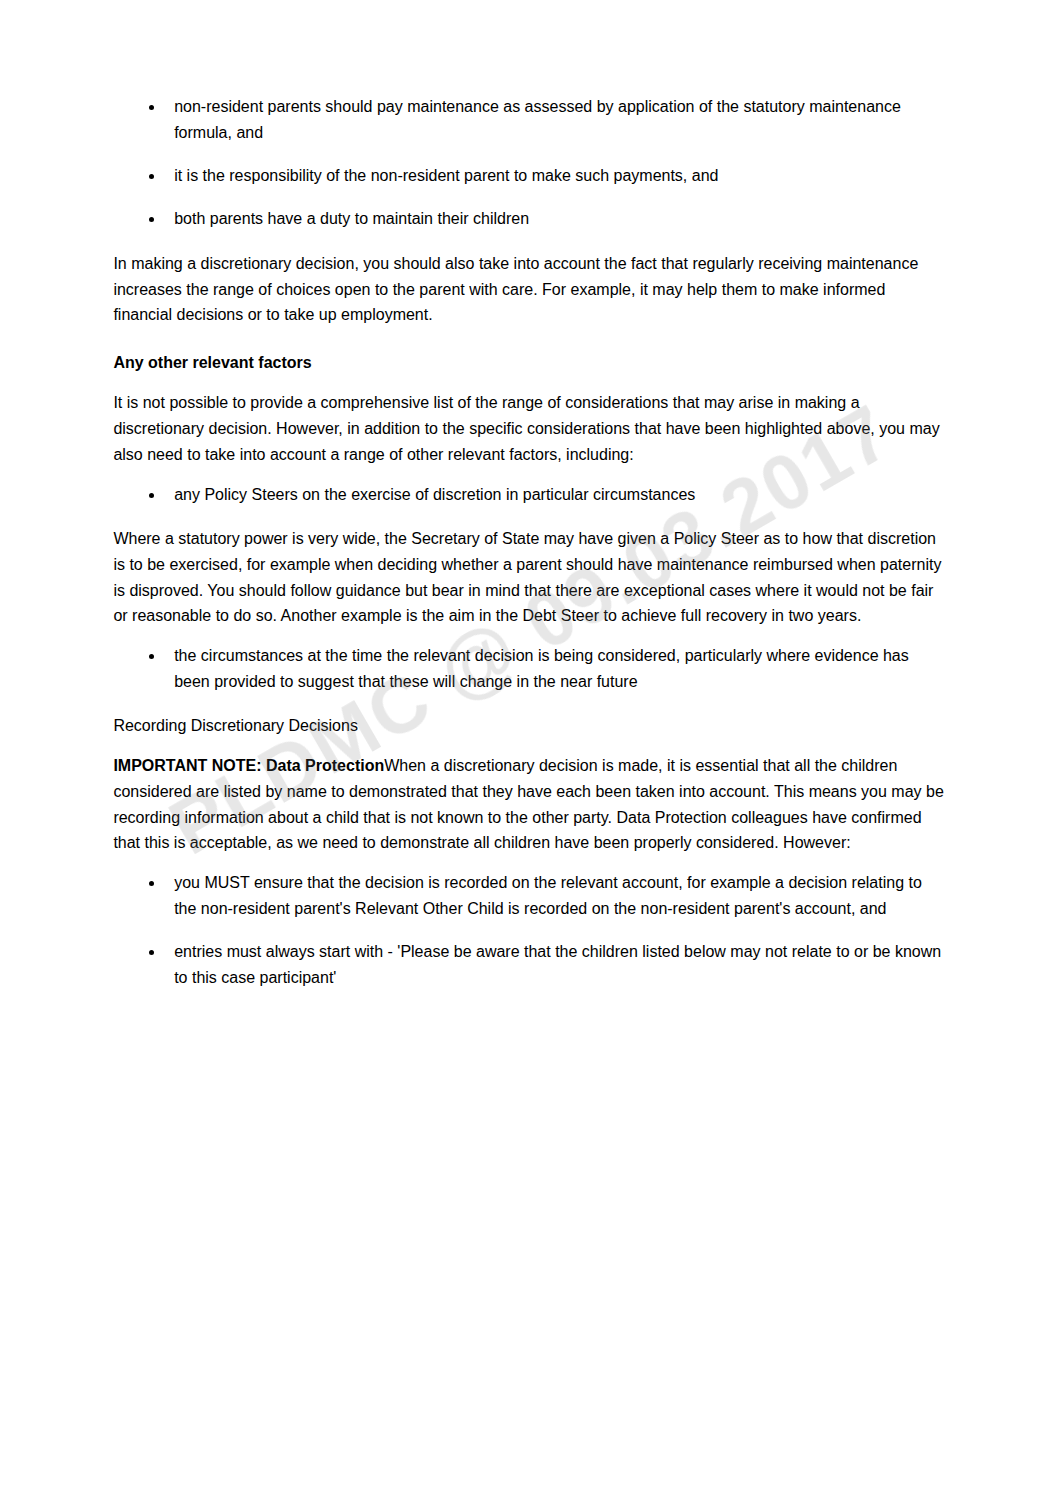PLDMC @ 09.03.2017
non-resident parents should pay maintenance as assessed by application of the statutory maintenance formula, and
it is the responsibility of the non-resident parent to make such payments, and
both parents have a duty to maintain their children
In making a discretionary decision, you should also take into account the fact that regularly receiving maintenance increases the range of choices open to the parent with care. For example, it may help them to make informed financial decisions or to take up employment.
Any other relevant factors
It is not possible to provide a comprehensive list of the range of considerations that may arise in making a discretionary decision. However, in addition to the specific considerations that have been highlighted above, you may also need to take into account a range of other relevant factors, including:
any Policy Steers on the exercise of discretion in particular circumstances
Where a statutory power is very wide, the Secretary of State may have given a Policy Steer as to how that discretion is to be exercised, for example when deciding whether a parent should have maintenance reimbursed when paternity is disproved. You should follow guidance but bear in mind that there are exceptional cases where it would not be fair or reasonable to do so. Another example is the aim in the Debt Steer to achieve full recovery in two years.
the circumstances at the time the relevant decision is being considered, particularly where evidence has been provided to suggest that these will change in the near future
Recording Discretionary Decisions
IMPORTANT NOTE: Data Protection When a discretionary decision is made, it is essential that all the children considered are listed by name to demonstrated that they have each been taken into account. This means you may be recording information about a child that is not known to the other party. Data Protection colleagues have confirmed that this is acceptable, as we need to demonstrate all children have been properly considered. However:
you MUST ensure that the decision is recorded on the relevant account, for example a decision relating to the non-resident parent's Relevant Other Child is recorded on the non-resident parent's account, and
entries must always start with - 'Please be aware that the children listed below may not relate to or be known to this case participant'